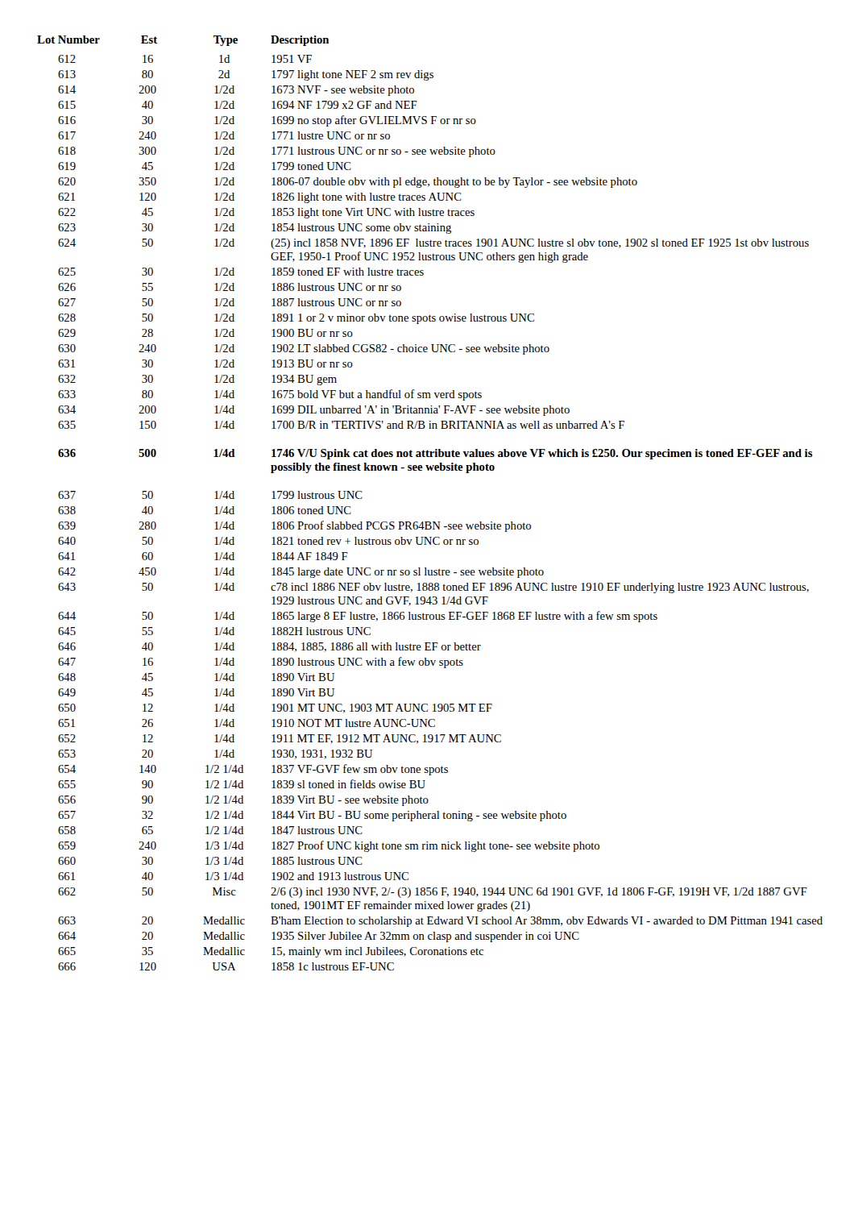| Lot Number | Est | Type | Description |
| --- | --- | --- | --- |
| 612 | 16 | 1d | 1951 VF |
| 613 | 80 | 2d | 1797 light tone NEF 2 sm rev digs |
| 614 | 200 | 1/2d | 1673 NVF - see website photo |
| 615 | 40 | 1/2d | 1694 NF 1799 x2 GF and NEF |
| 616 | 30 | 1/2d | 1699 no stop after GVLIELMVS F or nr so |
| 617 | 240 | 1/2d | 1771 lustre UNC or nr so |
| 618 | 300 | 1/2d | 1771 lustrous UNC or nr so - see website photo |
| 619 | 45 | 1/2d | 1799 toned UNC |
| 620 | 350 | 1/2d | 1806-07 double obv with pl edge, thought to be by Taylor - see website photo |
| 621 | 120 | 1/2d | 1826 light tone with lustre traces AUNC |
| 622 | 45 | 1/2d | 1853 light tone Virt UNC with lustre traces |
| 623 | 30 | 1/2d | 1854 lustrous UNC some obv staining |
| 624 | 50 | 1/2d | (25) incl 1858 NVF, 1896 EF lustre traces 1901 AUNC lustre sl obv tone, 1902 sl toned EF 1925 1st obv lustrous GEF, 1950-1 Proof UNC 1952 lustrous UNC others gen high grade |
| 625 | 30 | 1/2d | 1859 toned EF with lustre traces |
| 626 | 55 | 1/2d | 1886 lustrous UNC or nr so |
| 627 | 50 | 1/2d | 1887 lustrous UNC or nr so |
| 628 | 50 | 1/2d | 1891 1 or 2 v minor obv tone spots owise lustrous UNC |
| 629 | 28 | 1/2d | 1900 BU or nr so |
| 630 | 240 | 1/2d | 1902 LT slabbed CGS82 - choice UNC - see website photo |
| 631 | 30 | 1/2d | 1913 BU or nr so |
| 632 | 30 | 1/2d | 1934 BU gem |
| 633 | 80 | 1/4d | 1675 bold VF but a handful of sm verd spots |
| 634 | 200 | 1/4d | 1699 DIL unbarred 'A' in 'Britannia' F-AVF - see website photo |
| 635 | 150 | 1/4d | 1700 B/R in 'TERTIVS' and R/B in BRITANNIA as well as unbarred A's F |
| 636 | 500 | 1/4d | 1746 V/U Spink cat does not attribute values above VF which is £250. Our specimen is toned EF-GEF and is possibly the finest known - see website photo |
| 637 | 50 | 1/4d | 1799 lustrous UNC |
| 638 | 40 | 1/4d | 1806 toned UNC |
| 639 | 280 | 1/4d | 1806 Proof slabbed PCGS PR64BN -see website photo |
| 640 | 50 | 1/4d | 1821 toned rev + lustrous obv UNC or nr so |
| 641 | 60 | 1/4d | 1844 AF 1849 F |
| 642 | 450 | 1/4d | 1845 large date UNC or nr so sl lustre - see website photo |
| 643 | 50 | 1/4d | c78 incl 1886 NEF obv lustre, 1888 toned EF 1896 AUNC lustre 1910 EF underlying lustre 1923 AUNC lustrous, 1929 lustrous UNC and GVF, 1943 1/4d GVF |
| 644 | 50 | 1/4d | 1865 large 8 EF lustre, 1866 lustrous EF-GEF 1868 EF lustre with a few sm spots |
| 645 | 55 | 1/4d | 1882H lustrous UNC |
| 646 | 40 | 1/4d | 1884, 1885, 1886 all with lustre EF or better |
| 647 | 16 | 1/4d | 1890 lustrous UNC with a few obv spots |
| 648 | 45 | 1/4d | 1890 Virt BU |
| 649 | 45 | 1/4d | 1890 Virt BU |
| 650 | 12 | 1/4d | 1901 MT UNC, 1903 MT AUNC 1905 MT EF |
| 651 | 26 | 1/4d | 1910 NOT MT lustre AUNC-UNC |
| 652 | 12 | 1/4d | 1911 MT EF, 1912 MT AUNC, 1917 MT AUNC |
| 653 | 20 | 1/4d | 1930, 1931, 1932 BU |
| 654 | 140 | 1/2 1/4d | 1837 VF-GVF few sm obv tone spots |
| 655 | 90 | 1/2 1/4d | 1839 sl toned in fields owise BU |
| 656 | 90 | 1/2 1/4d | 1839 Virt BU - see website photo |
| 657 | 32 | 1/2 1/4d | 1844 Virt BU - BU some peripheral toning - see website photo |
| 658 | 65 | 1/2 1/4d | 1847 lustrous UNC |
| 659 | 240 | 1/3 1/4d | 1827 Proof UNC kight tone sm rim nick light tone- see website photo |
| 660 | 30 | 1/3 1/4d | 1885 lustrous UNC |
| 661 | 40 | 1/3 1/4d | 1902 and 1913 lustrous UNC |
| 662 | 50 | Misc | 2/6 (3) incl 1930 NVF, 2/- (3) 1856 F, 1940, 1944 UNC 6d 1901 GVF, 1d 1806 F-GF, 1919H VF, 1/2d 1887 GVF toned, 1901MT EF remainder mixed lower grades (21) |
| 663 | 20 | Medallic | B'ham Election to scholarship at Edward VI school Ar 38mm, obv Edwards VI - awarded to DM Pittman 1941 cased |
| 664 | 20 | Medallic | 1935 Silver Jubilee Ar 32mm on clasp and suspender in coi UNC |
| 665 | 35 | Medallic | 15, mainly wm incl Jubilees, Coronations etc |
| 666 | 120 | USA | 1858 1c lustrous EF-UNC |